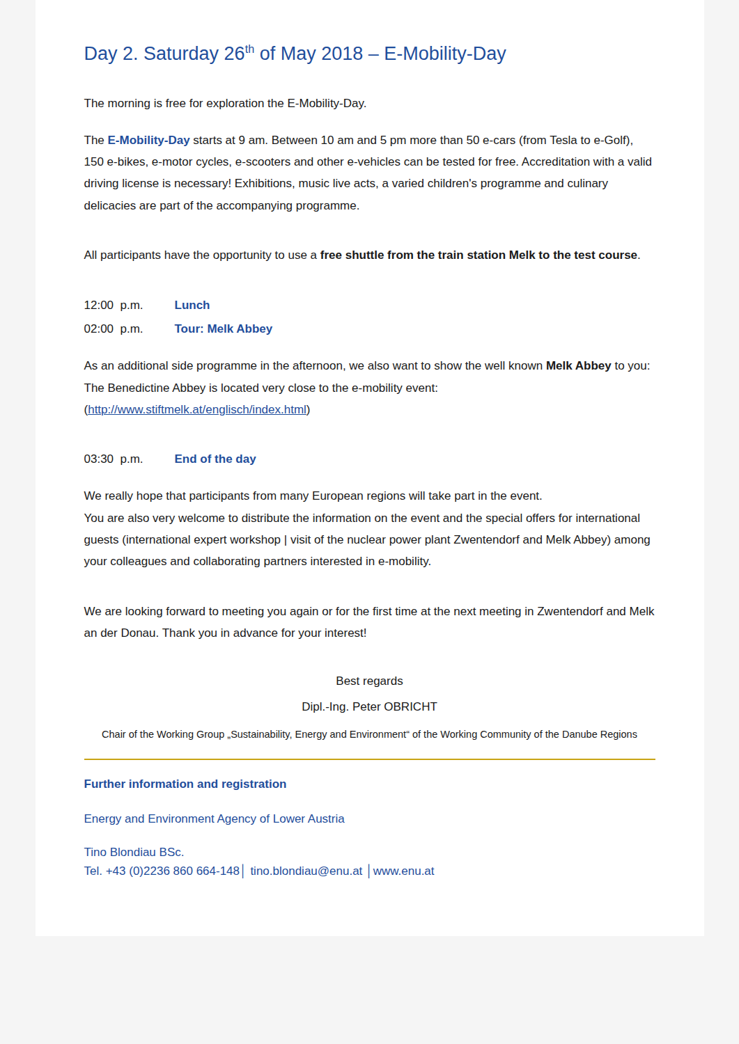Day 2. Saturday 26th of May 2018 – E-Mobility-Day
The morning is free for exploration the E-Mobility-Day.
The E-Mobility-Day starts at 9 am. Between 10 am and 5 pm more than 50 e-cars (from Tesla to e-Golf), 150 e-bikes, e-motor cycles, e-scooters and other e-vehicles can be tested for free. Accreditation with a valid driving license is necessary! Exhibitions, music live acts, a varied children's programme and culinary delicacies are part of the accompanying programme.
All participants have the opportunity to use a free shuttle from the train station Melk to the test course.
12:00 p.m. Lunch
02:00 p.m. Tour: Melk Abbey
As an additional side programme in the afternoon, we also want to show the well known Melk Abbey to you: The Benedictine Abbey is located very close to the e-mobility event:
(http://www.stiftmelk.at/englisch/index.html)
03:30 p.m. End of the day
We really hope that participants from many European regions will take part in the event.
You are also very welcome to distribute the information on the event and the special offers for international guests (international expert workshop | visit of the nuclear power plant Zwentendorf and Melk Abbey) among your colleagues and collaborating partners interested in e-mobility.
We are looking forward to meeting you again or for the first time at the next meeting in Zwentendorf and Melk an der Donau. Thank you in advance for your interest!
Best regards
Dipl.-Ing. Peter OBRICHT
Chair of the Working Group „Sustainability, Energy and Environment“ of the Working Community of the Danube Regions
Further information and registration
Energy and Environment Agency of Lower Austria
Tino Blondiau BSc.
Tel. +43 (0)2236 860 664-148│ tino.blondiau@enu.at │www.enu.at